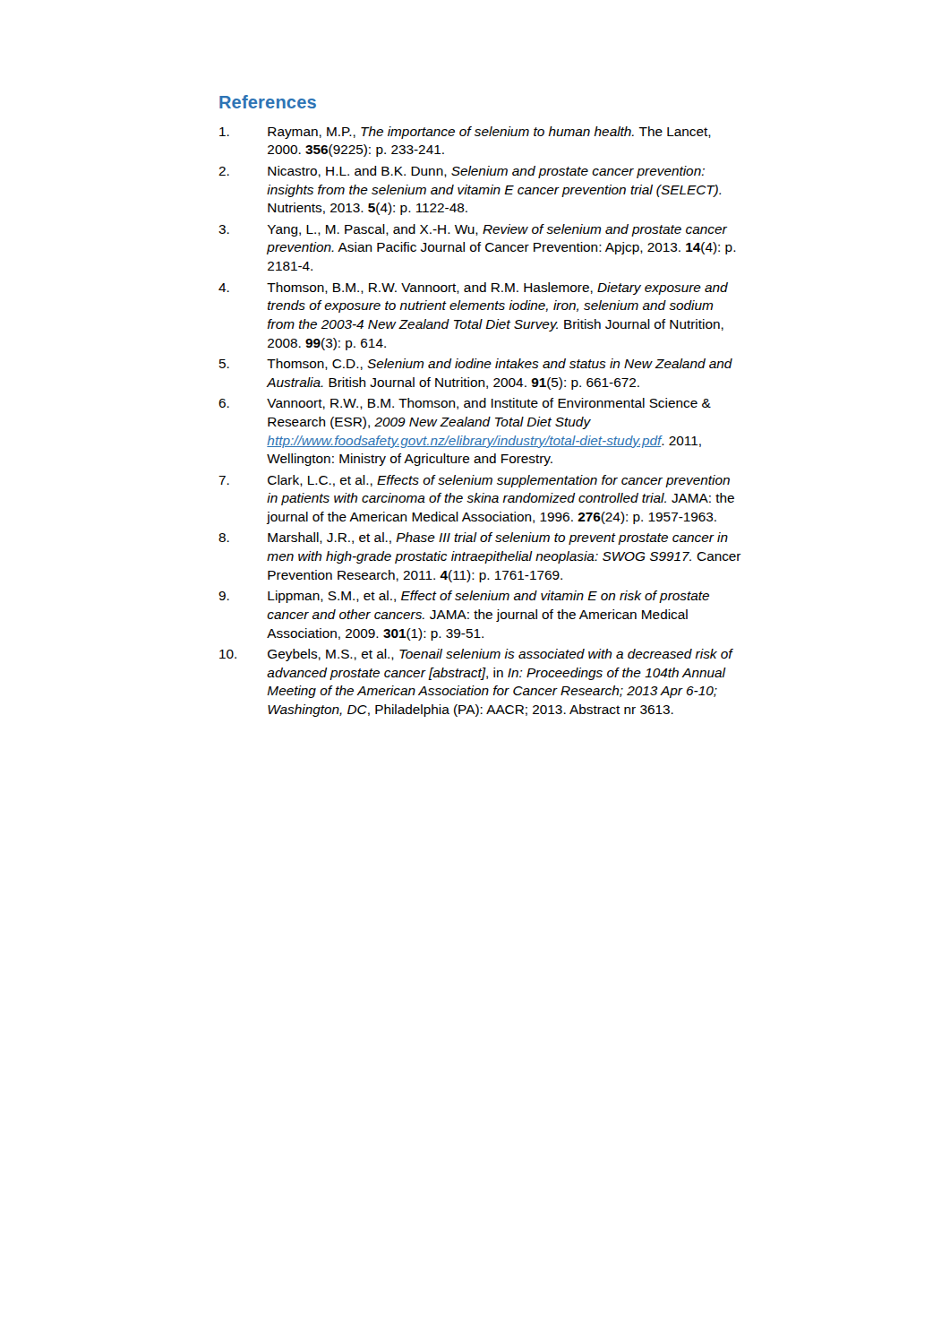References
Rayman, M.P., The importance of selenium to human health. The Lancet, 2000. 356(9225): p. 233-241.
Nicastro, H.L. and B.K. Dunn, Selenium and prostate cancer prevention: insights from the selenium and vitamin E cancer prevention trial (SELECT). Nutrients, 2013. 5(4): p. 1122-48.
Yang, L., M. Pascal, and X.-H. Wu, Review of selenium and prostate cancer prevention. Asian Pacific Journal of Cancer Prevention: Apjcp, 2013. 14(4): p. 2181-4.
Thomson, B.M., R.W. Vannoort, and R.M. Haslemore, Dietary exposure and trends of exposure to nutrient elements iodine, iron, selenium and sodium from the 2003-4 New Zealand Total Diet Survey. British Journal of Nutrition, 2008. 99(3): p. 614.
Thomson, C.D., Selenium and iodine intakes and status in New Zealand and Australia. British Journal of Nutrition, 2004. 91(5): p. 661-672.
Vannoort, R.W., B.M. Thomson, and Institute of Environmental Science & Research (ESR), 2009 New Zealand Total Diet Study http://www.foodsafety.govt.nz/elibrary/industry/total-diet-study.pdf. 2011, Wellington: Ministry of Agriculture and Forestry.
Clark, L.C., et al., Effects of selenium supplementation for cancer prevention in patients with carcinoma of the skina randomized controlled trial. JAMA: the journal of the American Medical Association, 1996. 276(24): p. 1957-1963.
Marshall, J.R., et al., Phase III trial of selenium to prevent prostate cancer in men with high-grade prostatic intraepithelial neoplasia: SWOG S9917. Cancer Prevention Research, 2011. 4(11): p. 1761-1769.
Lippman, S.M., et al., Effect of selenium and vitamin E on risk of prostate cancer and other cancers. JAMA: the journal of the American Medical Association, 2009. 301(1): p. 39-51.
Geybels, M.S., et al., Toenail selenium is associated with a decreased risk of advanced prostate cancer [abstract], in In: Proceedings of the 104th Annual Meeting of the American Association for Cancer Research; 2013 Apr 6-10; Washington, DC, Philadelphia (PA): AACR; 2013. Abstract nr 3613.